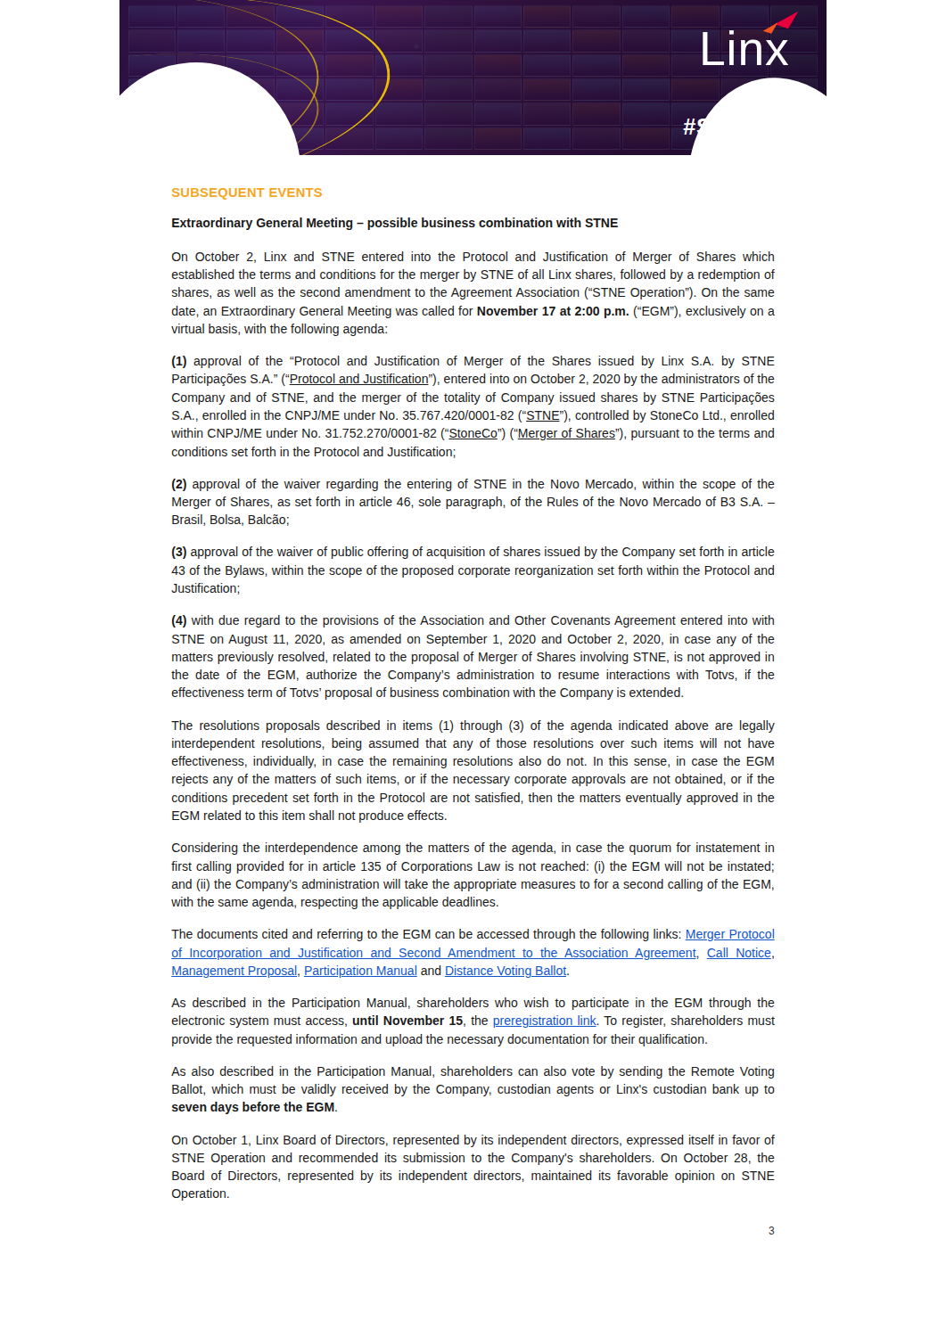Linx
#SOU Linx
Subsequent Events
Extraordinary General Meeting – possible business combination with STNE
On October 2, Linx and STNE entered into the Protocol and Justification of Merger of Shares which established the terms and conditions for the merger by STNE of all Linx shares, followed by a redemption of shares, as well as the second amendment to the Agreement Association (“STNE Operation”). On the same date, an Extraordinary General Meeting was called for November 17 at 2:00 p.m. (“EGM”), exclusively on a virtual basis, with the following agenda:
(1) approval of the “Protocol and Justification of Merger of the Shares issued by Linx S.A. by STNE Participações S.A.” (“Protocol and Justification”), entered into on October 2, 2020 by the administrators of the Company and of STNE, and the merger of the totality of Company issued shares by STNE Participações S.A., enrolled in the CNPJ/ME under No. 35.767.420/0001-82 (“STNE”), controlled by StoneCo Ltd., enrolled within CNPJ/ME under No. 31.752.270/0001-82 (“StoneCo”) (“Merger of Shares”), pursuant to the terms and conditions set forth in the Protocol and Justification;
(2) approval of the waiver regarding the entering of STNE in the Novo Mercado, within the scope of the Merger of Shares, as set forth in article 46, sole paragraph, of the Rules of the Novo Mercado of B3 S.A. – Brasil, Bolsa, Balcão;
(3) approval of the waiver of public offering of acquisition of shares issued by the Company set forth in article 43 of the Bylaws, within the scope of the proposed corporate reorganization set forth within the Protocol and Justification;
(4) with due regard to the provisions of the Association and Other Covenants Agreement entered into with STNE on August 11, 2020, as amended on September 1, 2020 and October 2, 2020, in case any of the matters previously resolved, related to the proposal of Merger of Shares involving STNE, is not approved in the date of the EGM, authorize the Company’s administration to resume interactions with Totvs, if the effectiveness term of Totvs’ proposal of business combination with the Company is extended.
The resolutions proposals described in items (1) through (3) of the agenda indicated above are legally interdependent resolutions, being assumed that any of those resolutions over such items will not have effectiveness, individually, in case the remaining resolutions also do not. In this sense, in case the EGM rejects any of the matters of such items, or if the necessary corporate approvals are not obtained, or if the conditions precedent set forth in the Protocol are not satisfied, then the matters eventually approved in the EGM related to this item shall not produce effects.
Considering the interdependence among the matters of the agenda, in case the quorum for instatement in first calling provided for in article 135 of Corporations Law is not reached: (i) the EGM will not be instated; and (ii) the Company’s administration will take the appropriate measures to for a second calling of the EGM, with the same agenda, respecting the applicable deadlines.
The documents cited and referring to the EGM can be accessed through the following links: Merger Protocol of Incorporation and Justification and Second Amendment to the Association Agreement, Call Notice, Management Proposal, Participation Manual and Distance Voting Ballot.
As described in the Participation Manual, shareholders who wish to participate in the EGM through the electronic system must access, until November 15, the preregistration link. To register, shareholders must provide the requested information and upload the necessary documentation for their qualification.
As also described in the Participation Manual, shareholders can also vote by sending the Remote Voting Ballot, which must be validly received by the Company, custodian agents or Linx's custodian bank up to seven days before the EGM.
On October 1, Linx Board of Directors, represented by its independent directors, expressed itself in favor of STNE Operation and recommended its submission to the Company's shareholders. On October 28, the Board of Directors, represented by its independent directors, maintained its favorable opinion on STNE Operation.
3